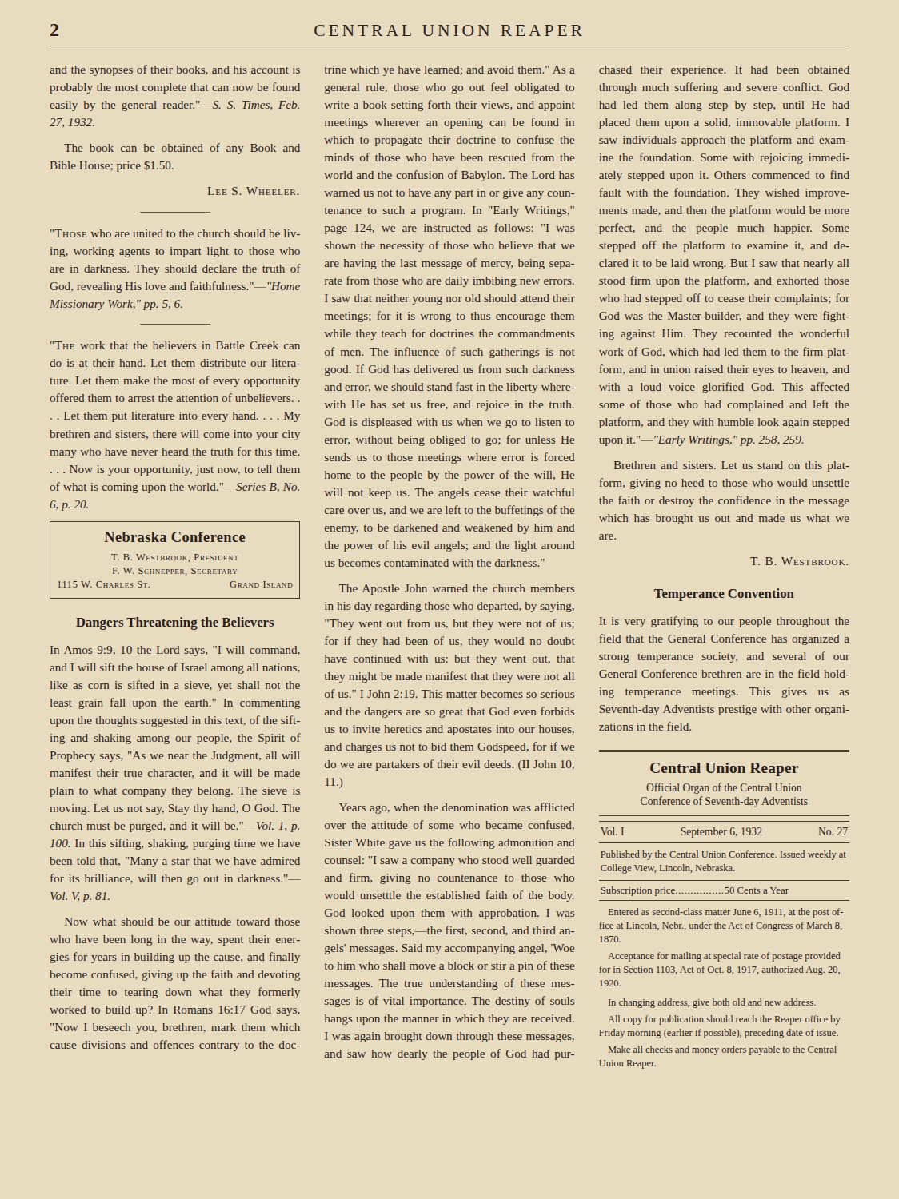2
Central Union Reaper
2
and the synopses of their books, and his account is probably the most complete that can now be found easily by the general reader."—S. S. Times, Feb. 27, 1932.
The book can be obtained of any Book and Bible House; price $1.50.
Lee S. Wheeler.
"Those who are united to the church should be living, working agents to impart light to those who are in darkness. They should declare the truth of God, revealing His love and faithfulness."—"Home Missionary Work," pp. 5, 6.
"The work that the believers in Battle Creek can do is at their hand. Let them distribute our literature. Let them make the most of every opportunity offered them to arrest the attention of unbelievers. . . . Let them put literature into every hand. . . . My brethren and sisters, there will come into your city many who have never heard the truth for this time. . . . Now is your opportunity, just now, to tell them of what is coming upon the world."—Series B, No. 6, p. 20.
Nebraska Conference
T. B. Westbrook, President
F. W. Schnepper, Secretary
1115 W. Charles St. Grand Island
Dangers Threatening the Believers
In Amos 9:9, 10 the Lord says, "I will command, and I will sift the house of Israel among all nations, like as corn is sifted in a sieve, yet shall not the least grain fall upon the earth." In commenting upon the thoughts suggested in this text, of the sifting and shaking among our people, the Spirit of Prophecy says, "As we near the Judgment, all will manifest their true character, and it will be made plain to what company they belong. The sieve is moving. Let us not say, Stay thy hand, O God. The church must be purged, and it will be."—Vol. 1, p. 100. In this sifting, shaking, purging time we have been told that, "Many a star that we have admired for its brilliance, will then go out in darkness."—Vol. V, p. 81.
Now what should be our attitude toward those who have been long in the way, spent their energies for years in building up the cause, and finally become confused, giving up the faith and devoting their time to tearing down what they formerly worked to build up? In Romans 16:17 God says, "Now I beseech you, brethren, mark them which cause divisions and offences contrary to the doctrine which ye have learned; and avoid them." As a general rule, those who go out feel obligated to write a book setting forth their views, and appoint meetings wherever an opening can be found in which to propagate their doctrine to confuse the minds of those who have been rescued from the world and the confusion of Babylon. The Lord has warned us not to have any part in or give any countenance to such a program. In "Early Writings," page 124, we are instructed as follows: "I was shown the necessity of those who believe that we are having the last message of mercy, being separate from those who are daily imbibing new errors. I saw that neither young nor old should attend their meetings; for it is wrong to thus encourage them while they teach for doctrines the commandments of men. The influence of such gatherings is not good. If God has delivered us from such darkness and error, we should stand fast in the liberty wherewith He has set us free, and rejoice in the truth. God is displeased with us when we go to listen to error, without being obliged to go; for unless He sends us to those meetings where error is forced home to the people by the power of the will, He will not keep us. The angels cease their watchful care over us, and we are left to the buffetings of the enemy, to be darkened and weakened by him and the power of his evil angels; and the light around us becomes contaminated with the darkness."
The Apostle John warned the church members in his day regarding those who departed, by saying, "They went out from us, but they were not of us; for if they had been of us, they would no doubt have continued with us: but they went out, that they might be made manifest that they were not all of us." I John 2:19. This matter becomes so serious and the dangers are so great that God even forbids us to invite heretics and apostates into our houses, and charges us not to bid them Godspeed, for if we do we are partakers of their evil deeds. (II John 10, 11.)
Years ago, when the denomination was afflicted over the attitude of some who became confused, Sister White gave us the following admonition and counsel: "I saw a company who stood well guarded and firm, giving no countenance to those who would unsetttle the established faith of the body. God looked upon them with approbation. I was shown three steps,—the first, second, and third angels' messages. Said my accompanying angel, 'Woe to him who shall move a block or stir a pin of these messages. The true understanding of these messages is of vital importance. The destiny of souls hangs upon the manner in which they are received. I was again brought down through these messages, and saw how dearly the people of God had purchased their experience. It had been obtained through much suffering and severe conflict. God had led them along step by step, until He had placed them upon a solid, immovable platform. I saw individuals approach the platform and examine the foundation. Some with rejoicing immediately stepped upon it. Others commenced to find fault with the foundation. They wished improvements made, and then the platform would be more perfect, and the people much happier. Some stepped off the platform to examine it, and declared it to be laid wrong. But I saw that nearly all stood firm upon the platform, and exhorted those who had stepped off to cease their complaints; for God was the Master-builder, and they were fighting against Him. They recounted the wonderful work of God, which had led them to the firm platform, and in union raised their eyes to heaven, and with a loud voice glorified God. This affected some of those who had complained and left the platform, and they with humble look again stepped upon it."—"Early Writings," pp. 258, 259.
Brethren and sisters. Let us stand on this platform, giving no heed to those who would unsettle the faith or destroy the confidence in the message which has brought us out and made us what we are.
T. B. Westbrook.
Temperance Convention
It is very gratifying to our people throughout the field that the General Conference has organized a strong temperance society, and several of our General Conference brethren are in the field holding temperance meetings. This gives us as Seventh-day Adventists prestige with other organizations in the field.
Central Union Reaper
Official Organ of the Central Union
Conference of Seventh-day Adventists
Vol. I September 6, 1932 No. 27
Published by the Central Union Conference. Issued weekly at College View, Lincoln, Nebraska.
Subscription price................ 50 Cents a Year
Entered as second-class matter June 6, 1911, at the post office at Lincoln, Nebr., under the Act of Congress of March 8, 1870.
Acceptance for mailing at special rate of postage provided for in Section 1103, Act of Oct. 8, 1917, authorized Aug. 20, 1920.
In changing address, give both old and new address.
All copy for publication should reach the Reaper office by Friday morning (earlier if possible), preceding date of issue.
Make all checks and money orders payable to the Central Union Reaper.